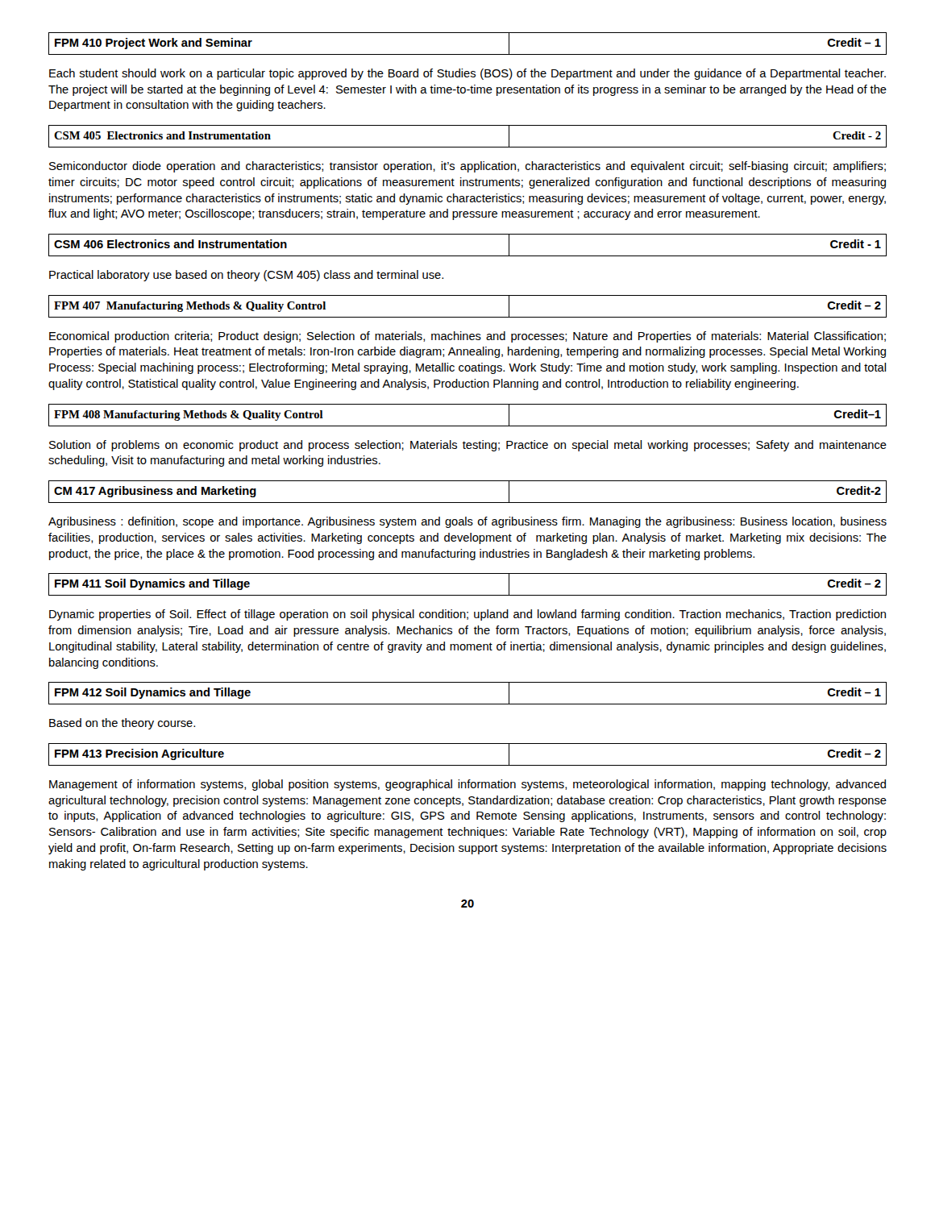| FPM 410 Project Work and Seminar | Credit – 1 |
Each student should work on a particular topic approved by the Board of Studies (BOS) of the Department and under the guidance of a Departmental teacher. The project will be started at the beginning of Level 4: Semester I with a time-to-time presentation of its progress in a seminar to be arranged by the Head of the Department in consultation with the guiding teachers.
| CSM 405 Electronics and Instrumentation | Credit - 2 |
Semiconductor diode operation and characteristics; transistor operation, it’s application, characteristics and equivalent circuit; self-biasing circuit; amplifiers; timer circuits; DC motor speed control circuit; applications of measurement instruments; generalized configuration and functional descriptions of measuring instruments; performance characteristics of instruments; static and dynamic characteristics; measuring devices; measurement of voltage, current, power, energy, flux and light; AVO meter; Oscilloscope; transducers; strain, temperature and pressure measurement ; accuracy and error measurement.
| CSM 406 Electronics and Instrumentation | Credit - 1 |
Practical laboratory use based on theory (CSM 405) class and terminal use.
| FPM 407 Manufacturing Methods & Quality Control | Credit – 2 |
Economical production criteria; Product design; Selection of materials, machines and processes; Nature and Properties of materials: Material Classification; Properties of materials. Heat treatment of metals: Iron-Iron carbide diagram; Annealing, hardening, tempering and normalizing processes. Special Metal Working Process: Special machining process:; Electroforming; Metal spraying, Metallic coatings. Work Study: Time and motion study, work sampling. Inspection and total quality control, Statistical quality control, Value Engineering and Analysis, Production Planning and control, Introduction to reliability engineering.
| FPM 408 Manufacturing Methods & Quality Control | Credit–1 |
Solution of problems on economic product and process selection; Materials testing; Practice on special metal working processes; Safety and maintenance scheduling, Visit to manufacturing and metal working industries.
| CM 417 Agribusiness and Marketing | Credit-2 |
Agribusiness : definition, scope and importance. Agribusiness system and goals of agribusiness firm. Managing the agribusiness: Business location, business facilities, production, services or sales activities. Marketing concepts and development of marketing plan. Analysis of market. Marketing mix decisions: The product, the price, the place & the promotion. Food processing and manufacturing industries in Bangladesh & their marketing problems.
| FPM 411 Soil Dynamics and Tillage | Credit – 2 |
Dynamic properties of Soil. Effect of tillage operation on soil physical condition; upland and lowland farming condition. Traction mechanics, Traction prediction from dimension analysis; Tire, Load and air pressure analysis. Mechanics of the form Tractors, Equations of motion; equilibrium analysis, force analysis, Longitudinal stability, Lateral stability, determination of centre of gravity and moment of inertia; dimensional analysis, dynamic principles and design guidelines, balancing conditions.
| FPM 412 Soil Dynamics and Tillage | Credit – 1 |
Based on the theory course.
| FPM 413 Precision Agriculture | Credit – 2 |
Management of information systems, global position systems, geographical information systems, meteorological information, mapping technology, advanced agricultural technology, precision control systems: Management zone concepts, Standardization; database creation: Crop characteristics, Plant growth response to inputs, Application of advanced technologies to agriculture: GIS, GPS and Remote Sensing applications, Instruments, sensors and control technology: Sensors- Calibration and use in farm activities; Site specific management techniques: Variable Rate Technology (VRT), Mapping of information on soil, crop yield and profit, On-farm Research, Setting up on-farm experiments, Decision support systems: Interpretation of the available information, Appropriate decisions making related to agricultural production systems.
20